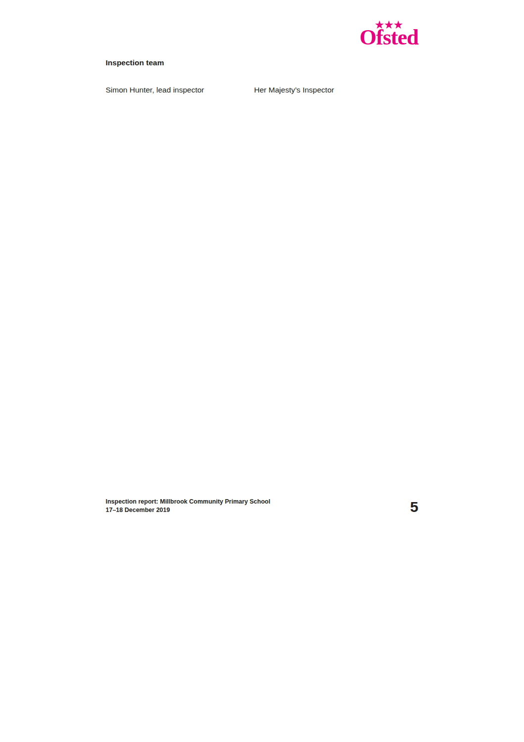★★★
Ofsted
Inspection team
Simon Hunter, lead inspector
Her Majesty’s Inspector
Inspection report: Millbrook Community Primary School
17–18 December 2019
5